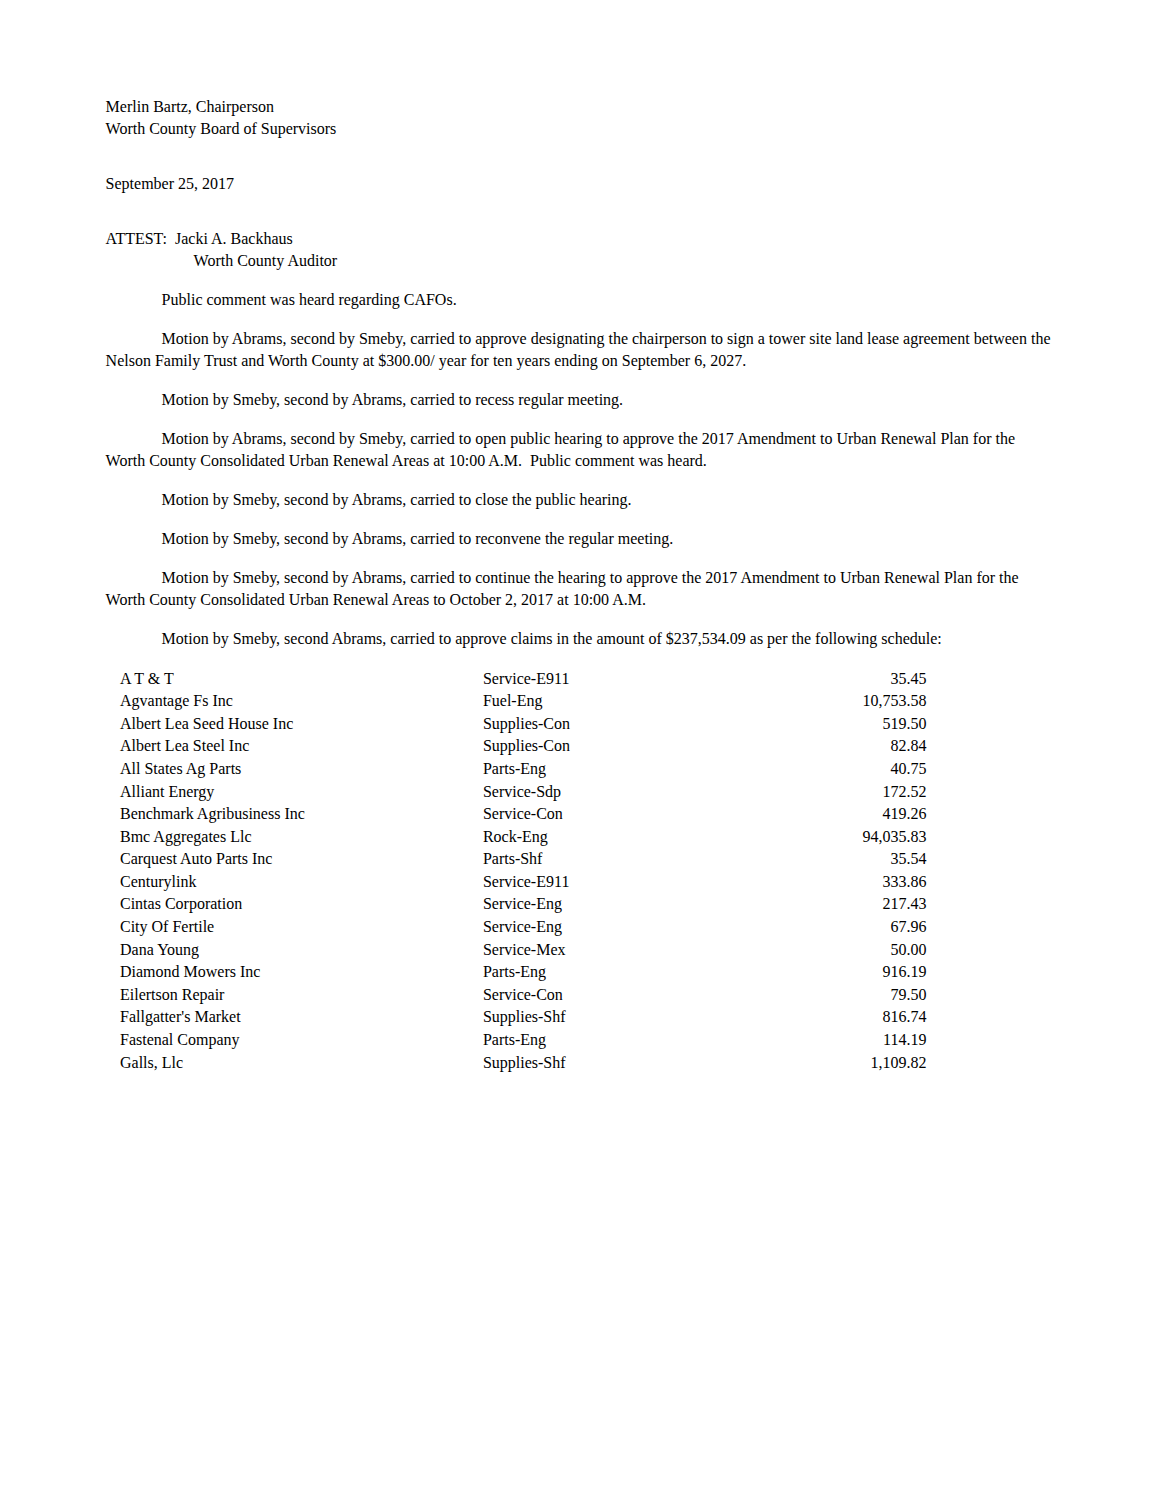Merlin Bartz, Chairperson
Worth County Board of Supervisors
September 25, 2017
ATTEST: Jacki A. Backhaus
Worth County Auditor
Public comment was heard regarding CAFOs.
Motion by Abrams, second by Smeby, carried to approve designating the chairperson to sign a tower site land lease agreement between the Nelson Family Trust and Worth County at $300.00/ year for ten years ending on September 6, 2027.
Motion by Smeby, second by Abrams, carried to recess regular meeting.
Motion by Abrams, second by Smeby, carried to open public hearing to approve the 2017 Amendment to Urban Renewal Plan for the Worth County Consolidated Urban Renewal Areas at 10:00 A.M. Public comment was heard.
Motion by Smeby, second by Abrams, carried to close the public hearing.
Motion by Smeby, second by Abrams, carried to reconvene the regular meeting.
Motion by Smeby, second by Abrams, carried to continue the hearing to approve the 2017 Amendment to Urban Renewal Plan for the Worth County Consolidated Urban Renewal Areas to October 2, 2017 at 10:00 A.M.
Motion by Smeby, second Abrams, carried to approve claims in the amount of $237,534.09 as per the following schedule:
| A T & T | Service-E911 | 35.45 |
| Agvantage Fs Inc | Fuel-Eng | 10,753.58 |
| Albert Lea Seed House Inc | Supplies-Con | 519.50 |
| Albert Lea Steel Inc | Supplies-Con | 82.84 |
| All States Ag Parts | Parts-Eng | 40.75 |
| Alliant Energy | Service-Sdp | 172.52 |
| Benchmark Agribusiness Inc | Service-Con | 419.26 |
| Bmc Aggregates Llc | Rock-Eng | 94,035.83 |
| Carquest Auto Parts Inc | Parts-Shf | 35.54 |
| Centurylink | Service-E911 | 333.86 |
| Cintas Corporation | Service-Eng | 217.43 |
| City Of Fertile | Service-Eng | 67.96 |
| Dana Young | Service-Mex | 50.00 |
| Diamond Mowers Inc | Parts-Eng | 916.19 |
| Eilertson Repair | Service-Con | 79.50 |
| Fallgatter's Market | Supplies-Shf | 816.74 |
| Fastenal Company | Parts-Eng | 114.19 |
| Galls, Llc | Supplies-Shf | 1,109.82 |